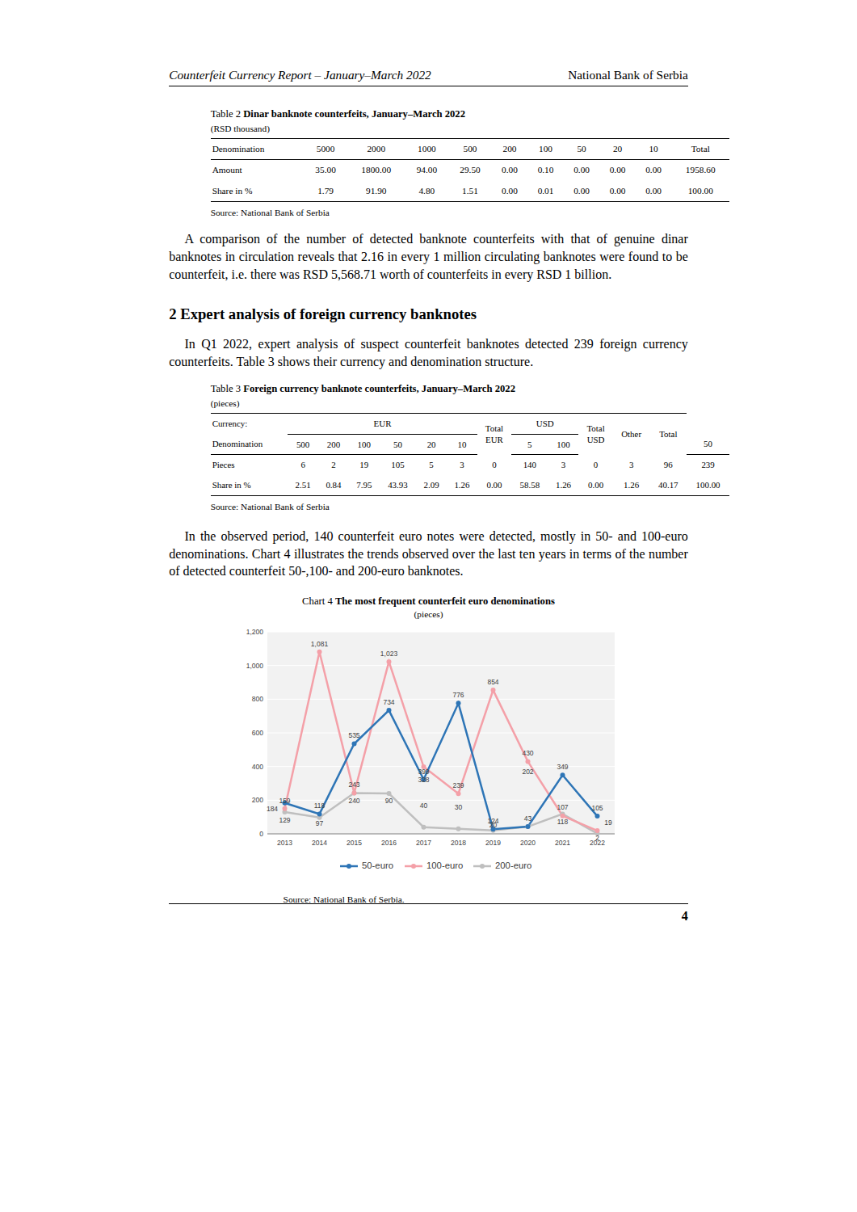Counterfeit Currency Report – January–March 2022
National Bank of Serbia
Table 2 Dinar banknote counterfeits, January–March 2022
(RSD thousand)
| Denomination | 5000 | 2000 | 1000 | 500 | 200 | 100 | 50 | 20 | 10 | Total |
| --- | --- | --- | --- | --- | --- | --- | --- | --- | --- | --- |
| Amount | 35.00 | 1800.00 | 94.00 | 29.50 | 0.00 | 0.10 | 0.00 | 0.00 | 0.00 | 1958.60 |
| Share in % | 1.79 | 91.90 | 4.80 | 1.51 | 0.00 | 0.01 | 0.00 | 0.00 | 0.00 | 100.00 |
Source: National Bank of Serbia
A comparison of the number of detected banknote counterfeits with that of genuine dinar banknotes in circulation reveals that 2.16 in every 1 million circulating banknotes were found to be counterfeit, i.e. there was RSD 5,568.71 worth of counterfeits in every RSD 1 billion.
2 Expert analysis of foreign currency banknotes
In Q1 2022, expert analysis of suspect counterfeit banknotes detected 239 foreign currency counterfeits. Table 3 shows their currency and denomination structure.
Table 3 Foreign currency banknote counterfeits, January–March 2022
(pieces)
| Currency: | EUR | Total EUR | USD | Total USD | Other | Total |
| --- | --- | --- | --- | --- | --- | --- |
| Denomination | 500 | 200 | 100 | 50 | 20 | 10 | 5 | 100 | 50 |
| Pieces | 6 | 2 | 19 | 105 | 5 | 3 | 0 | 140 | 3 | 0 | 3 | 96 | 239 |
| Share in % | 2.51 | 0.84 | 7.95 | 43.93 | 2.09 | 1.26 | 0.00 | 58.58 | 1.26 | 0.00 | 1.26 | 40.17 | 100.00 |
Source: National Bank of Serbia
In the observed period, 140 counterfeit euro notes were detected, mostly in 50- and 100-euro denominations. Chart 4 illustrates the trends observed over the last ten years in terms of the number of detected counterfeit 50-,100- and 200-euro banknotes.
Chart 4 The most frequent counterfeit euro denominations
(pieces)
1,200 1,000 800 600 400 200 0 2013 2014 2015 2016 2017 2018 2019 2020 2021 2022 159 184 129 118 97 1,081 535 243 240 734 1,023 90 399 328 40 776 239 30 854 124 20 430 202 43 349 107 118 105 19 2 50-euro 100-euro 200-euro
Source: National Bank of Serbia.
4